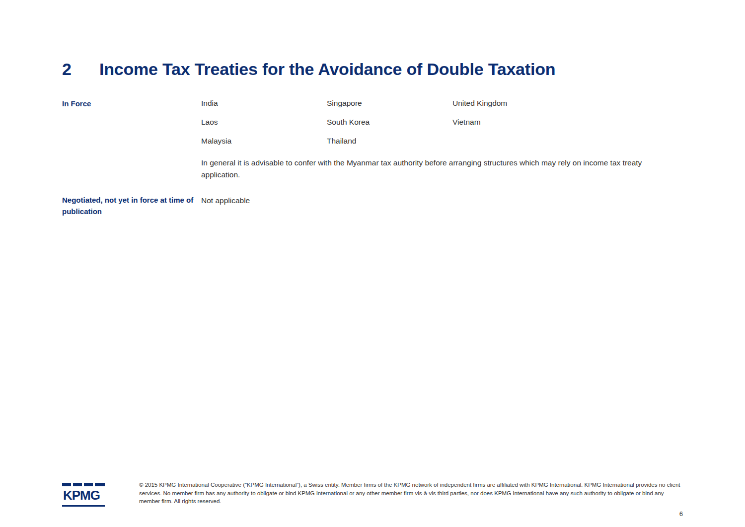2 Income Tax Treaties for the Avoidance of Double Taxation
In Force
India
Laos
Malaysia
Singapore
South Korea
Thailand
United Kingdom
Vietnam
In general it is advisable to confer with the Myanmar tax authority before arranging structures which may rely on income tax treaty application.
Negotiated, not yet in force at time of publication
Not applicable
KPMG
© 2015 KPMG International Cooperative (“KPMG International”), a Swiss entity. Member firms of the KPMG network of independent firms are affiliated with KPMG International. KPMG International provides no client services. No member firm has any authority to obligate or bind KPMG International or any other member firm vis-à-vis third parties, nor does KPMG International have any such authority to obligate or bind any member firm. All rights reserved.
6